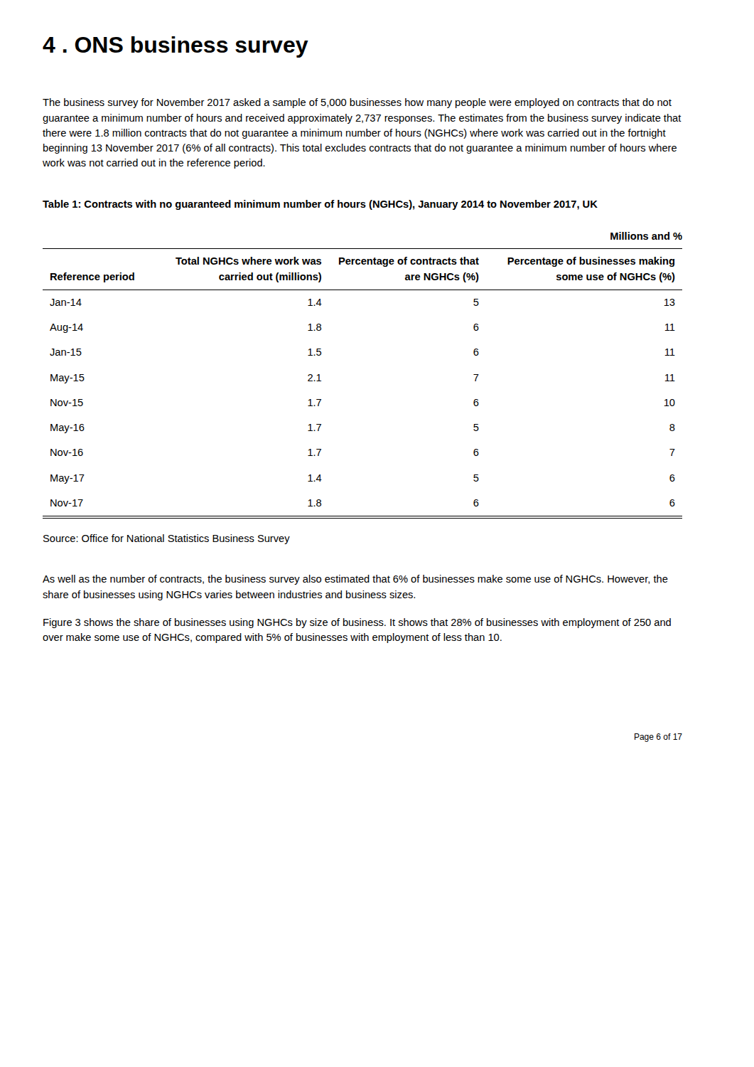4 . ONS business survey
The business survey for November 2017 asked a sample of 5,000 businesses how many people were employed on contracts that do not guarantee a minimum number of hours and received approximately 2,737 responses. The estimates from the business survey indicate that there were 1.8 million contracts that do not guarantee a minimum number of hours (NGHCs) where work was carried out in the fortnight beginning 13 November 2017 (6% of all contracts). This total excludes contracts that do not guarantee a minimum number of hours where work was not carried out in the reference period.
Table 1: Contracts with no guaranteed minimum number of hours (NGHCs), January 2014 to November 2017, UK
Millions and %
| Reference period | Total NGHCs where work was carried out (millions) | Percentage of contracts that are NGHCs (%) | Percentage of businesses making some use of NGHCs (%) |
| --- | --- | --- | --- |
| Jan-14 | 1.4 | 5 | 13 |
| Aug-14 | 1.8 | 6 | 11 |
| Jan-15 | 1.5 | 6 | 11 |
| May-15 | 2.1 | 7 | 11 |
| Nov-15 | 1.7 | 6 | 10 |
| May-16 | 1.7 | 5 | 8 |
| Nov-16 | 1.7 | 6 | 7 |
| May-17 | 1.4 | 5 | 6 |
| Nov-17 | 1.8 | 6 | 6 |
Source: Office for National Statistics Business Survey
As well as the number of contracts, the business survey also estimated that 6% of businesses make some use of NGHCs. However, the share of businesses using NGHCs varies between industries and business sizes.
Figure 3 shows the share of businesses using NGHCs by size of business. It shows that 28% of businesses with employment of 250 and over make some use of NGHCs, compared with 5% of businesses with employment of less than 10.
Page 6 of 17